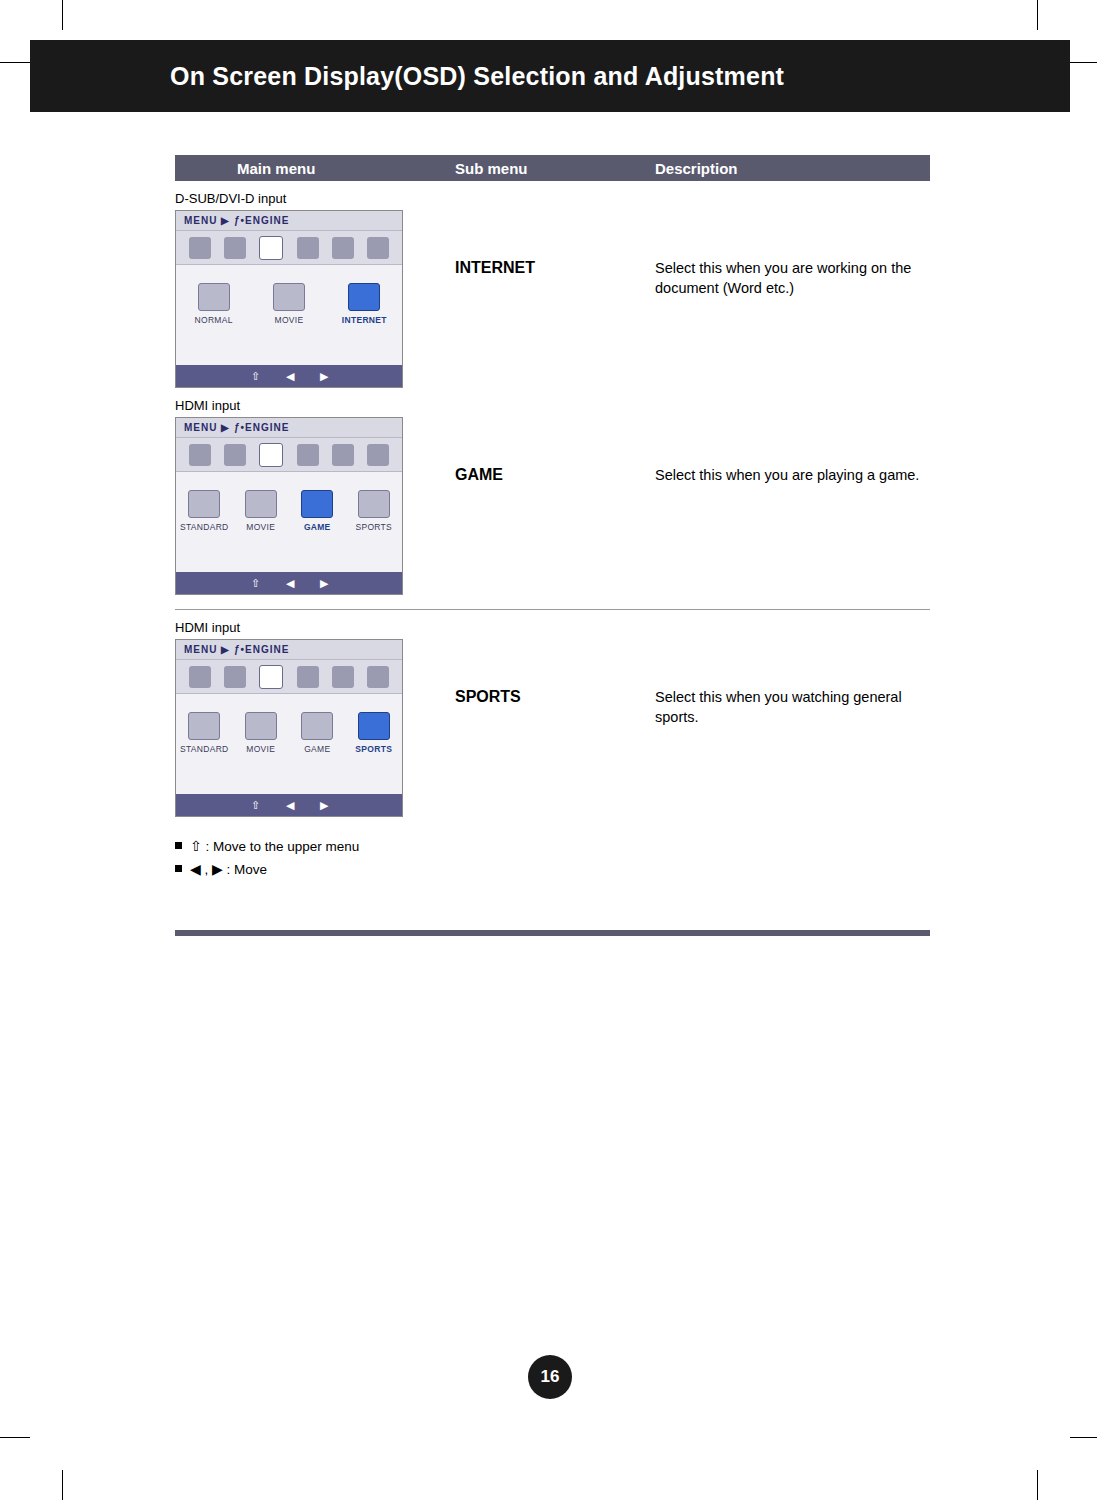On Screen Display(OSD) Selection and Adjustment
Main menu
Sub menu
Description
D-SUB/DVI-D input
MENU ▶ ƒ•ENGINE
NORMAL
MOVIE
INTERNET
⇧ ◀ ▶
INTERNET
Select this when you are working on the document (Word etc.)
HDMI input
MENU ▶ ƒ•ENGINE
STANDARD
MOVIE
GAME
SPORTS
⇧ ◀ ▶
GAME
Select this when you are playing a game.
HDMI input
MENU ▶ ƒ•ENGINE
STANDARD
MOVIE
GAME
SPORTS
⇧ ◀ ▶
SPORTS
Select this when you watching general sports.
⇧ : Move to the upper menu
◀ , ▶ : Move
16